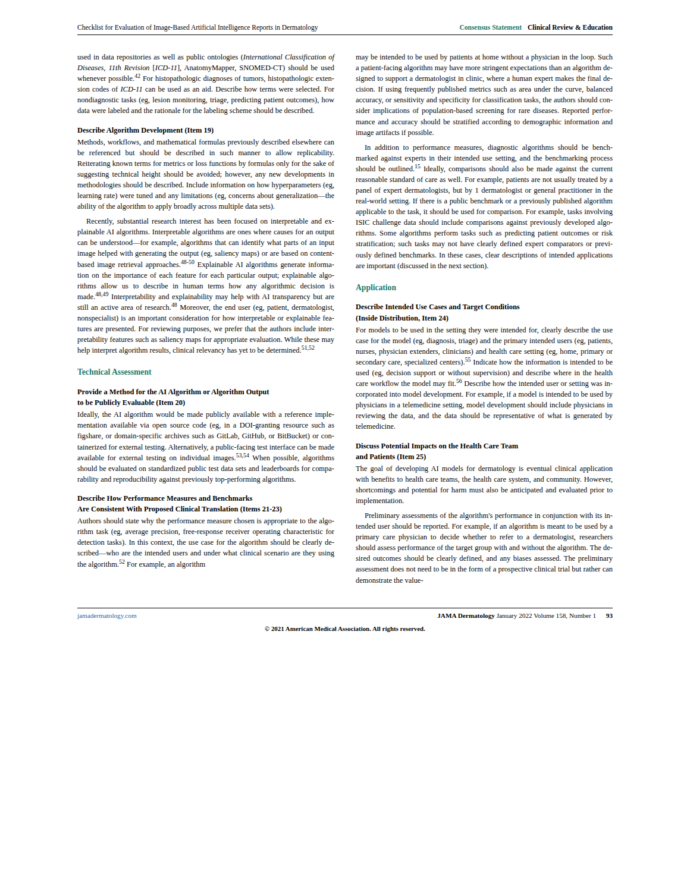Checklist for Evaluation of Image-Based Artificial Intelligence Reports in Dermatology
Consensus Statement Clinical Review & Education
used in data repositories as well as public ontologies (International Classification of Diseases, 11th Revision [ICD-11], AnatomyMapper, SNOMED-CT) should be used whenever possible.42 For histopathologic diagnoses of tumors, histopathologic extension codes of ICD-11 can be used as an aid. Describe how terms were selected. For nondiagnostic tasks (eg, lesion monitoring, triage, predicting patient outcomes), how data were labeled and the rationale for the labeling scheme should be described.
Describe Algorithm Development (Item 19)
Methods, workflows, and mathematical formulas previously described elsewhere can be referenced but should be described in such manner to allow replicability. Reiterating known terms for metrics or loss functions by formulas only for the sake of suggesting technical height should be avoided; however, any new developments in methodologies should be described. Include information on how hyperparameters (eg, learning rate) were tuned and any limitations (eg, concerns about generalization—the ability of the algorithm to apply broadly across multiple data sets).
Recently, substantial research interest has been focused on interpretable and explainable AI algorithms. Interpretable algorithms are ones where causes for an output can be understood—for example, algorithms that can identify what parts of an input image helped with generating the output (eg, saliency maps) or are based on content-based image retrieval approaches.48-50 Explainable AI algorithms generate information on the importance of each feature for each particular output; explainable algorithms allow us to describe in human terms how any algorithmic decision is made.48,49 Interpretability and explainability may help with AI transparency but are still an active area of research.48 Moreover, the end user (eg, patient, dermatologist, nonspecialist) is an important consideration for how interpretable or explainable features are presented. For reviewing purposes, we prefer that the authors include interpretability features such as saliency maps for appropriate evaluation. While these may help interpret algorithm results, clinical relevancy has yet to be determined.51,52
Technical Assessment
Provide a Method for the AI Algorithm or Algorithm Output
to be Publicly Evaluable (Item 20)
Ideally, the AI algorithm would be made publicly available with a reference implementation available via open source code (eg, in a DOI-granting resource such as figshare, or domain-specific archives such as GitLab, GitHub, or BitBucket) or containerized for external testing. Alternatively, a public-facing test interface can be made available for external testing on individual images.53,54 When possible, algorithms should be evaluated on standardized public test data sets and leaderboards for comparability and reproducibility against previously top-performing algorithms.
Describe How Performance Measures and Benchmarks
Are Consistent With Proposed Clinical Translation (Items 21-23)
Authors should state why the performance measure chosen is appropriate to the algorithm task (eg, average precision, free-response receiver operating characteristic for detection tasks). In this context, the use case for the algorithm should be clearly described—who are the intended users and under what clinical scenario are they using the algorithm.52 For example, an algorithm
may be intended to be used by patients at home without a physician in the loop. Such a patient-facing algorithm may have more stringent expectations than an algorithm designed to support a dermatologist in clinic, where a human expert makes the final decision. If using frequently published metrics such as area under the curve, balanced accuracy, or sensitivity and specificity for classification tasks, the authors should consider implications of population-based screening for rare diseases. Reported performance and accuracy should be stratified according to demographic information and image artifacts if possible.
In addition to performance measures, diagnostic algorithms should be benchmarked against experts in their intended use setting, and the benchmarking process should be outlined.15 Ideally, comparisons should also be made against the current reasonable standard of care as well. For example, patients are not usually treated by a panel of expert dermatologists, but by 1 dermatologist or general practitioner in the real-world setting. If there is a public benchmark or a previously published algorithm applicable to the task, it should be used for comparison. For example, tasks involving ISIC challenge data should include comparisons against previously developed algorithms. Some algorithms perform tasks such as predicting patient outcomes or risk stratification; such tasks may not have clearly defined expert comparators or previously defined benchmarks. In these cases, clear descriptions of intended applications are important (discussed in the next section).
Application
Describe Intended Use Cases and Target Conditions
(Inside Distribution, Item 24)
For models to be used in the setting they were intended for, clearly describe the use case for the model (eg, diagnosis, triage) and the primary intended users (eg, patients, nurses, physician extenders, clinicians) and health care setting (eg, home, primary or secondary care, specialized centers).55 Indicate how the information is intended to be used (eg, decision support or without supervision) and describe where in the health care workflow the model may fit.56 Describe how the intended user or setting was incorporated into model development. For example, if a model is intended to be used by physicians in a telemedicine setting, model development should include physicians in reviewing the data, and the data should be representative of what is generated by telemedicine.
Discuss Potential Impacts on the Health Care Team
and Patients (Item 25)
The goal of developing AI models for dermatology is eventual clinical application with benefits to health care teams, the health care system, and community. However, shortcomings and potential for harm must also be anticipated and evaluated prior to implementation.
Preliminary assessments of the algorithm's performance in conjunction with its intended user should be reported. For example, if an algorithm is meant to be used by a primary care physician to decide whether to refer to a dermatologist, researchers should assess performance of the target group with and without the algorithm. The desired outcomes should be clearly defined, and any biases assessed. The preliminary assessment does not need to be in the form of a prospective clinical trial but rather can demonstrate the value-
jamadermatology.com
JAMA Dermatology January 2022 Volume 158, Number 1 93
© 2021 American Medical Association. All rights reserved.